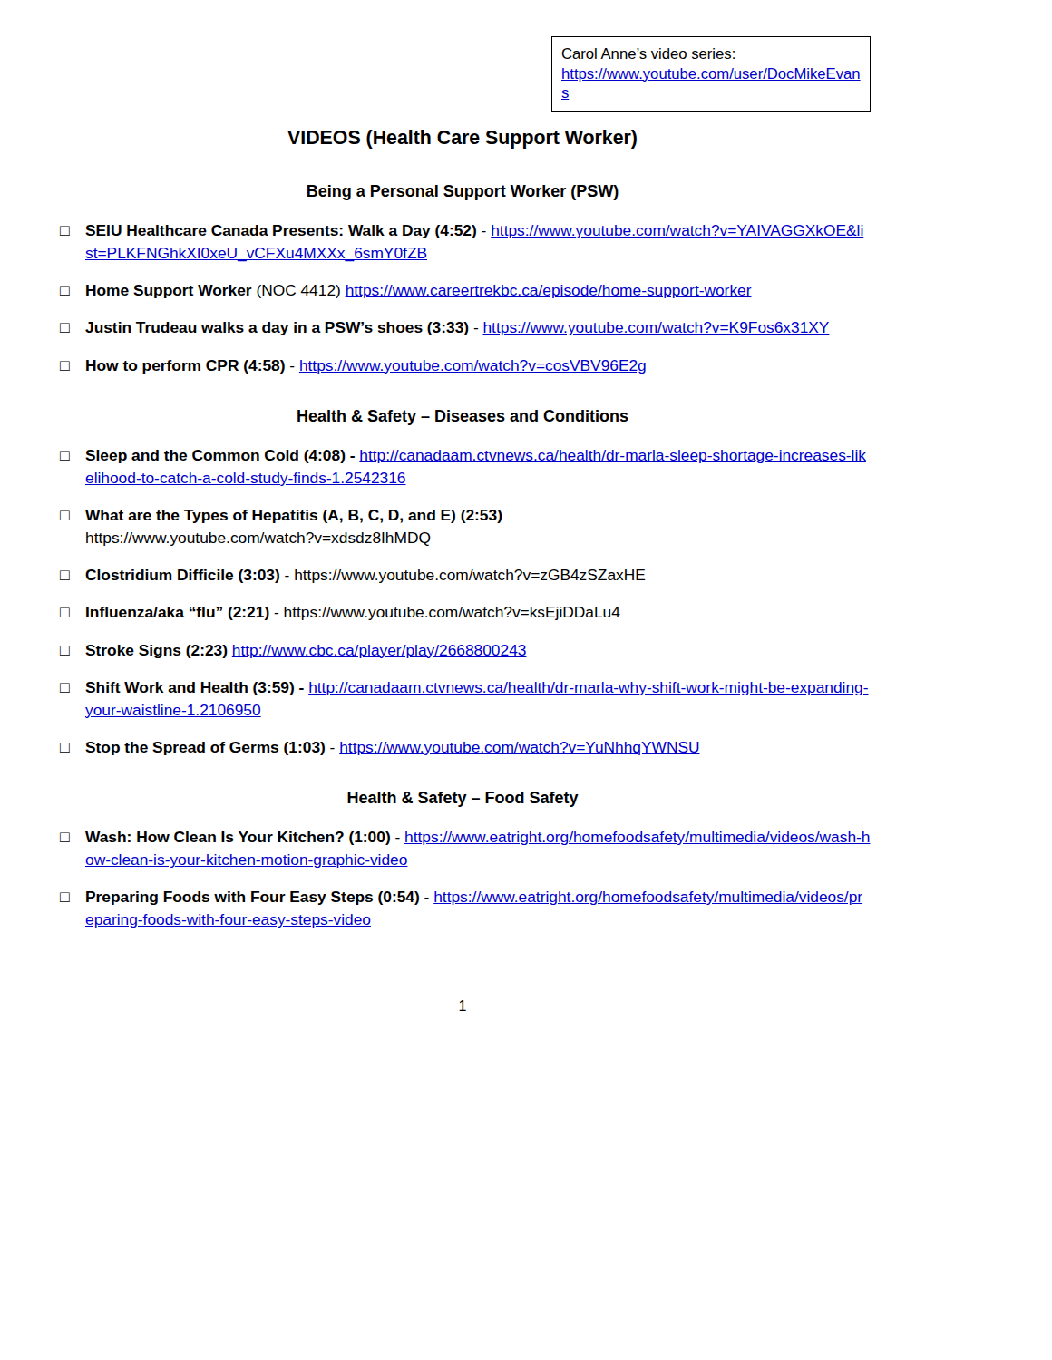Carol Anne’s video series:
https://www.youtube.com/user/DocMikeEvans
VIDEOS (Health Care Support Worker)
Being a Personal Support Worker (PSW)
SEIU Healthcare Canada Presents: Walk a Day (4:52) - https://www.youtube.com/watch?v=YAIVAGGXkOE&list=PLKFNGhkXI0xeU_vCFXu4MXXx_6smY0fZB
Home Support Worker (NOC 4412) https://www.careertrekbc.ca/episode/home-support-worker
Justin Trudeau walks a day in a PSW’s shoes (3:33) - https://www.youtube.com/watch?v=K9Fos6x31XY
How to perform CPR (4:58) - https://www.youtube.com/watch?v=cosVBV96E2g
Health & Safety – Diseases and Conditions
Sleep and the Common Cold (4:08) - http://canadaam.ctvnews.ca/health/dr-marla-sleep-shortage-increases-likelihood-to-catch-a-cold-study-finds-1.2542316
What are the Types of Hepatitis (A, B, C, D, and E) (2:53)
https://www.youtube.com/watch?v=xdsdz8IhMDQ
Clostridium Difficile (3:03) - https://www.youtube.com/watch?v=zGB4zSZaxHE
Influenza/aka “flu” (2:21) - https://www.youtube.com/watch?v=ksEjiDDaLu4
Stroke Signs (2:23) http://www.cbc.ca/player/play/2668800243
Shift Work and Health (3:59) - http://canadaam.ctvnews.ca/health/dr-marla-why-shift-work-might-be-expanding-your-waistline-1.2106950
Stop the Spread of Germs (1:03) - https://www.youtube.com/watch?v=YuNhhqYWNSU
Health & Safety – Food Safety
Wash: How Clean Is Your Kitchen? (1:00) - https://www.eatright.org/homefoodsafety/multimedia/videos/wash-how-clean-is-your-kitchen-motion-graphic-video
Preparing Foods with Four Easy Steps (0:54) - https://www.eatright.org/homefoodsafety/multimedia/videos/preparing-foods-with-four-easy-steps-video
1